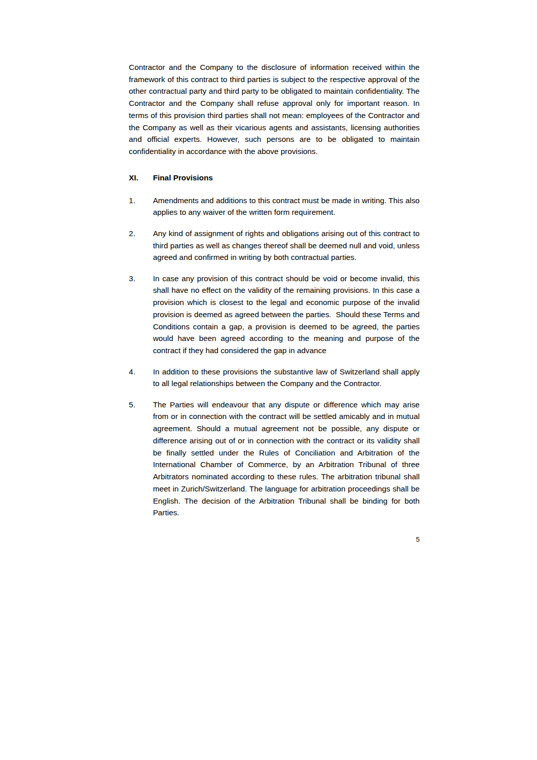Contractor and the Company to the disclosure of information received within the framework of this contract to third parties is subject to the respective approval of the other contractual party and third party to be obligated to maintain confidentiality. The Contractor and the Company shall refuse approval only for important reason. In terms of this provision third parties shall not mean: employees of the Contractor and the Company as well as their vicarious agents and assistants, licensing authorities and official experts. However, such persons are to be obligated to maintain confidentiality in accordance with the above provisions.
XI. Final Provisions
Amendments and additions to this contract must be made in writing. This also applies to any waiver of the written form requirement.
Any kind of assignment of rights and obligations arising out of this contract to third parties as well as changes thereof shall be deemed null and void, unless agreed and confirmed in writing by both contractual parties.
In case any provision of this contract should be void or become invalid, this shall have no effect on the validity of the remaining provisions. In this case a provision which is closest to the legal and economic purpose of the invalid provision is deemed as agreed between the parties. Should these Terms and Conditions contain a gap, a provision is deemed to be agreed, the parties would have been agreed according to the meaning and purpose of the contract if they had considered the gap in advance
In addition to these provisions the substantive law of Switzerland shall apply to all legal relationships between the Company and the Contractor.
The Parties will endeavour that any dispute or difference which may arise from or in connection with the contract will be settled amicably and in mutual agreement. Should a mutual agreement not be possible, any dispute or difference arising out of or in connection with the contract or its validity shall be finally settled under the Rules of Conciliation and Arbitration of the International Chamber of Commerce, by an Arbitration Tribunal of three Arbitrators nominated according to these rules. The arbitration tribunal shall meet in Zurich/Switzerland. The language for arbitration proceedings shall be English. The decision of the Arbitration Tribunal shall be binding for both Parties.
5